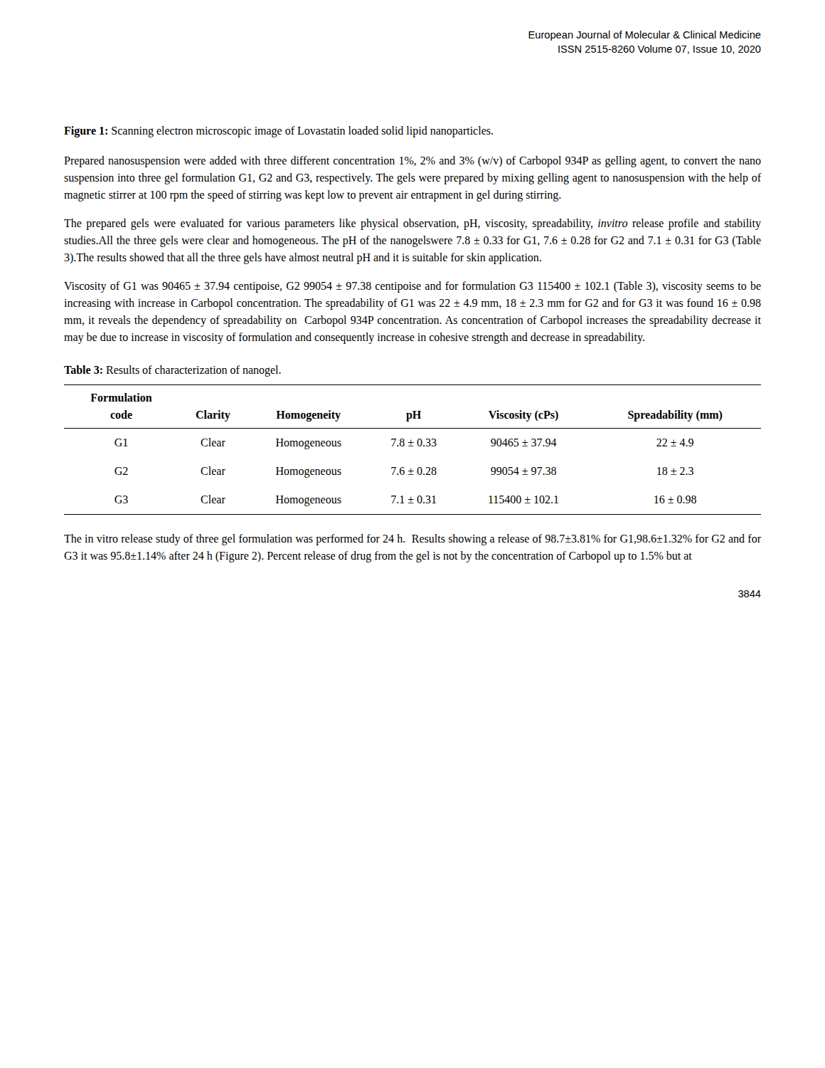European Journal of Molecular & Clinical Medicine
ISSN 2515-8260 Volume 07, Issue 10, 2020
Figure 1: Scanning electron microscopic image of Lovastatin loaded solid lipid nanoparticles.
Prepared nanosuspension were added with three different concentration 1%, 2% and 3% (w/v) of Carbopol 934P as gelling agent, to convert the nano suspension into three gel formulation G1, G2 and G3, respectively. The gels were prepared by mixing gelling agent to nanosuspension with the help of magnetic stirrer at 100 rpm the speed of stirring was kept low to prevent air entrapment in gel during stirring.
The prepared gels were evaluated for various parameters like physical observation, pH, viscosity, spreadability, invitro release profile and stability studies.All the three gels were clear and homogeneous. The pH of the nanogelswere 7.8 ± 0.33 for G1, 7.6 ± 0.28 for G2 and 7.1 ± 0.31 for G3 (Table 3).The results showed that all the three gels have almost neutral pH and it is suitable for skin application.
Viscosity of G1 was 90465 ± 37.94 centipoise, G2 99054 ± 97.38 centipoise and for formulation G3 115400 ± 102.1 (Table 3), viscosity seems to be increasing with increase in Carbopol concentration. The spreadability of G1 was 22 ± 4.9 mm, 18 ± 2.3 mm for G2 and for G3 it was found 16 ± 0.98 mm, it reveals the dependency of spreadability on Carbopol 934P concentration. As concentration of Carbopol increases the spreadability decrease it may be due to increase in viscosity of formulation and consequently increase in cohesive strength and decrease in spreadability.
Table 3: Results of characterization of nanogel.
| Formulation code | Clarity | Homogeneity | pH | Viscosity (cPs) | Spreadability (mm) |
| --- | --- | --- | --- | --- | --- |
| G1 | Clear | Homogeneous | 7.8 ± 0.33 | 90465 ± 37.94 | 22 ± 4.9 |
| G2 | Clear | Homogeneous | 7.6 ± 0.28 | 99054 ± 97.38 | 18 ± 2.3 |
| G3 | Clear | Homogeneous | 7.1 ± 0.31 | 115400 ± 102.1 | 16 ± 0.98 |
The in vitro release study of three gel formulation was performed for 24 h. Results showing a release of 98.7±3.81% for G1,98.6±1.32% for G2 and for G3 it was 95.8±1.14% after 24 h (Figure 2). Percent release of drug from the gel is not by the concentration of Carbopol up to 1.5% but at
3844